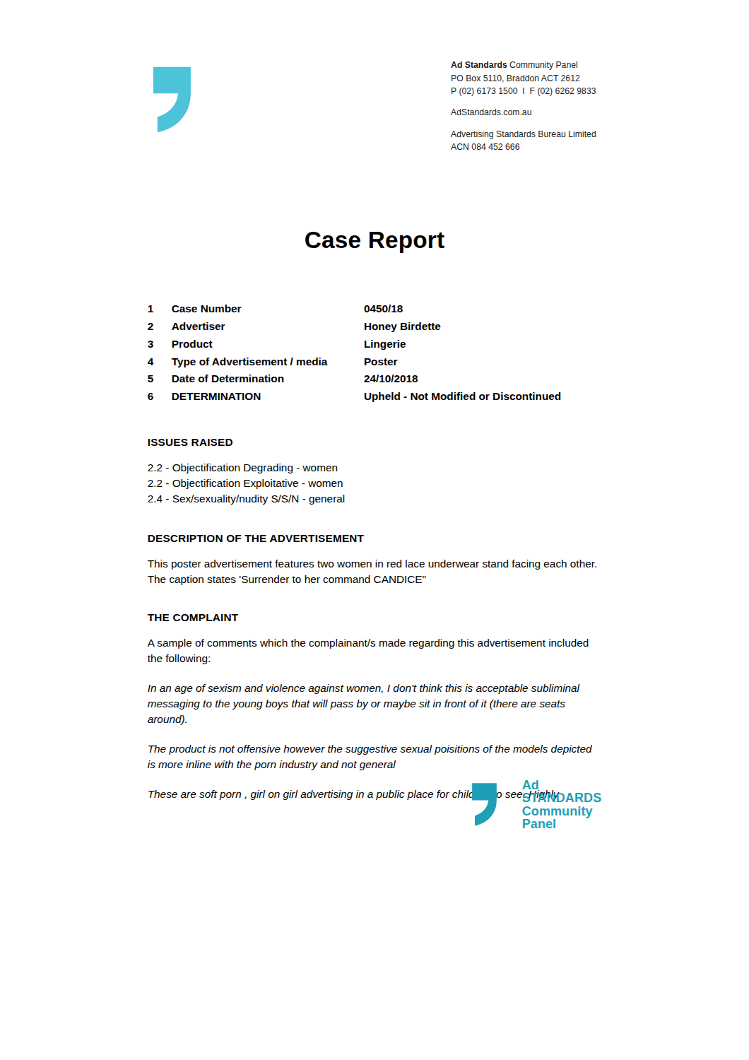Ad Standards Community Panel
PO Box 5110, Braddon ACT 2612
P (02) 6173 1500 I F (02) 6262 9833
AdStandards.com.au
Advertising Standards Bureau Limited
ACN 084 452 666
Case Report
| 1 | Case Number | 0450/18 |
| 2 | Advertiser | Honey Birdette |
| 3 | Product | Lingerie |
| 4 | Type of Advertisement / media | Poster |
| 5 | Date of Determination | 24/10/2018 |
| 6 | DETERMINATION | Upheld - Not Modified or Discontinued |
ISSUES RAISED
2.2 - Objectification Degrading - women
2.2 - Objectification Exploitative - women
2.4 - Sex/sexuality/nudity S/S/N - general
DESCRIPTION OF THE ADVERTISEMENT
This poster advertisement features two women in red lace underwear stand facing each other. The caption states 'Surrender to her command CANDICE"
THE COMPLAINT
A sample of comments which the complainant/s made regarding this advertisement included the following:
In an age of sexism and violence against women, I don't think this is acceptable subliminal messaging to the young boys that will pass by or maybe sit in front of it (there are seats around).
The product is not offensive however the suggestive sexual poisitions of the models depicted is more inline with the porn industry and not general
These are soft porn , girl on girl advertising in a public place for children to see. Highly
Ad STANDARDS Community Panel